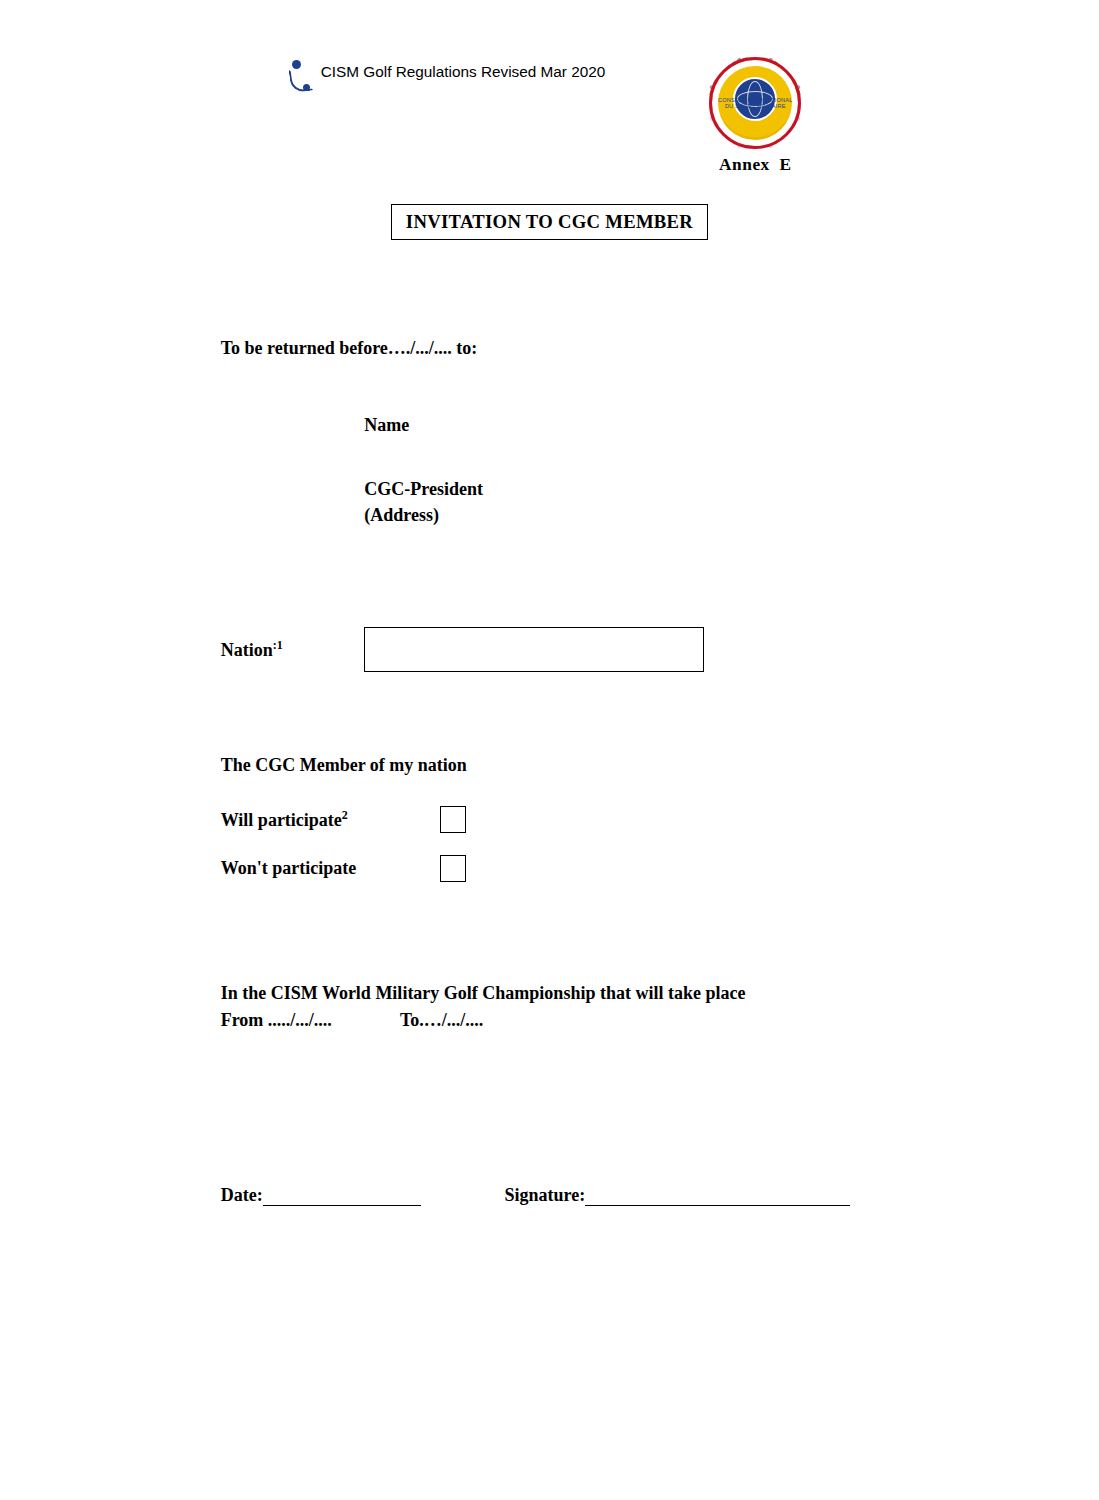CISM Golf Regulations Revised Mar 2020
CONSEIL INTERNATIONAL DU SPORT MILITAIRE
Annex E
INVITATION TO CGC MEMBER
To be returned before…./.../.... to:
Name
CGC-President
(Address)
Nation:1
The CGC Member of my nation
Will participate2
Won't participate
In the CISM World Military Golf Championship that will take place
From ...../.../.... To.…/.../....
Date:
Signature: